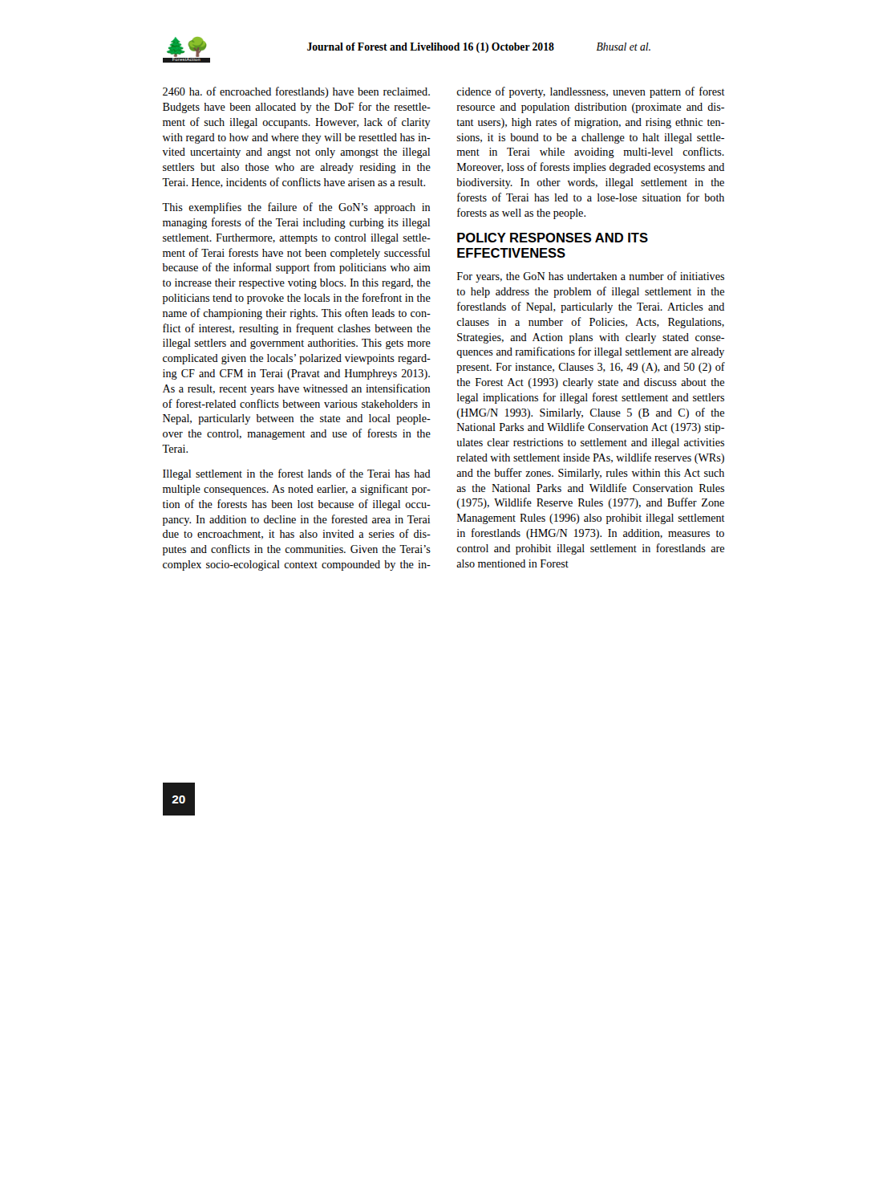🌲🌳 ForestAction
Journal of Forest and Livelihood 16 (1) October 2018 Bhusal et al.
2460 ha. of encroached forestlands) have been reclaimed. Budgets have been allocated by the DoF for the resettlement of such illegal occupants. However, lack of clarity with regard to how and where they will be resettled has invited uncertainty and angst not only amongst the illegal settlers but also those who are already residing in the Terai. Hence, incidents of conflicts have arisen as a result.
This exemplifies the failure of the GoN’s approach in managing forests of the Terai including curbing its illegal settlement. Furthermore, attempts to control illegal settlement of Terai forests have not been completely successful because of the informal support from politicians who aim to increase their respective voting blocs. In this regard, the politicians tend to provoke the locals in the forefront in the name of championing their rights. This often leads to conflict of interest, resulting in frequent clashes between the illegal settlers and government authorities. This gets more complicated given the locals’ polarized viewpoints regarding CF and CFM in Terai (Pravat and Humphreys 2013). As a result, recent years have witnessed an intensification of forest-related conflicts between various stakeholders in Nepal, particularly between the state and local people- over the control, management and use of forests in the Terai.
Illegal settlement in the forest lands of the Terai has had multiple consequences. As noted earlier, a significant portion of the forests has been lost because of illegal occupancy. In addition to decline in the forested area in Terai due to encroachment, it has also invited a series of disputes and conflicts in the communities. Given the Terai’s complex socio-ecological context compounded by the incidence of poverty, landlessness, uneven pattern of forest resource and population distribution (proximate and distant users), high rates of migration, and rising ethnic tensions, it is bound to be a challenge to halt illegal settlement in Terai while avoiding multi-level conflicts. Moreover, loss of forests implies degraded ecosystems and biodiversity. In other words, illegal settlement in the forests of Terai has led to a lose-lose situation for both forests as well as the people.
POLICY RESPONSES AND ITS EFFECTIVENESS
For years, the GoN has undertaken a number of initiatives to help address the problem of illegal settlement in the forestlands of Nepal, particularly the Terai. Articles and clauses in a number of Policies, Acts, Regulations, Strategies, and Action plans with clearly stated consequences and ramifications for illegal settlement are already present. For instance, Clauses 3, 16, 49 (A), and 50 (2) of the Forest Act (1993) clearly state and discuss about the legal implications for illegal forest settlement and settlers (HMG/N 1993). Similarly, Clause 5 (B and C) of the National Parks and Wildlife Conservation Act (1973) stipulates clear restrictions to settlement and illegal activities related with settlement inside PAs, wildlife reserves (WRs) and the buffer zones. Similarly, rules within this Act such as the National Parks and Wildlife Conservation Rules (1975), Wildlife Reserve Rules (1977), and Buffer Zone Management Rules (1996) also prohibit illegal settlement in forestlands (HMG/N 1973). In addition, measures to control and prohibit illegal settlement in forestlands are also mentioned in Forest
20